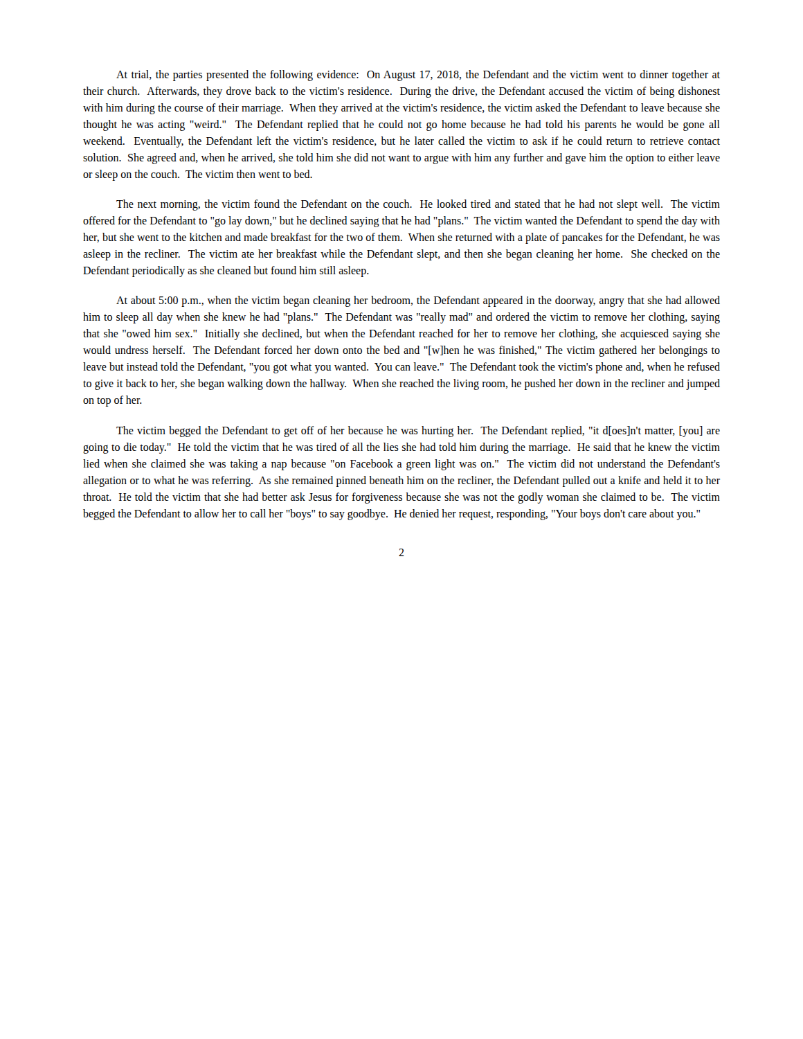At trial, the parties presented the following evidence: On August 17, 2018, the Defendant and the victim went to dinner together at their church. Afterwards, they drove back to the victim's residence. During the drive, the Defendant accused the victim of being dishonest with him during the course of their marriage. When they arrived at the victim's residence, the victim asked the Defendant to leave because she thought he was acting "weird." The Defendant replied that he could not go home because he had told his parents he would be gone all weekend. Eventually, the Defendant left the victim's residence, but he later called the victim to ask if he could return to retrieve contact solution. She agreed and, when he arrived, she told him she did not want to argue with him any further and gave him the option to either leave or sleep on the couch. The victim then went to bed.
The next morning, the victim found the Defendant on the couch. He looked tired and stated that he had not slept well. The victim offered for the Defendant to "go lay down," but he declined saying that he had "plans." The victim wanted the Defendant to spend the day with her, but she went to the kitchen and made breakfast for the two of them. When she returned with a plate of pancakes for the Defendant, he was asleep in the recliner. The victim ate her breakfast while the Defendant slept, and then she began cleaning her home. She checked on the Defendant periodically as she cleaned but found him still asleep.
At about 5:00 p.m., when the victim began cleaning her bedroom, the Defendant appeared in the doorway, angry that she had allowed him to sleep all day when she knew he had "plans." The Defendant was "really mad" and ordered the victim to remove her clothing, saying that she "owed him sex." Initially she declined, but when the Defendant reached for her to remove her clothing, she acquiesced saying she would undress herself. The Defendant forced her down onto the bed and "[w]hen he was finished," The victim gathered her belongings to leave but instead told the Defendant, "you got what you wanted. You can leave." The Defendant took the victim's phone and, when he refused to give it back to her, she began walking down the hallway. When she reached the living room, he pushed her down in the recliner and jumped on top of her.
The victim begged the Defendant to get off of her because he was hurting her. The Defendant replied, "it d[oes]n't matter, [you] are going to die today." He told the victim that he was tired of all the lies she had told him during the marriage. He said that he knew the victim lied when she claimed she was taking a nap because "on Facebook a green light was on." The victim did not understand the Defendant's allegation or to what he was referring. As she remained pinned beneath him on the recliner, the Defendant pulled out a knife and held it to her throat. He told the victim that she had better ask Jesus for forgiveness because she was not the godly woman she claimed to be. The victim begged the Defendant to allow her to call her "boys" to say goodbye. He denied her request, responding, "Your boys don't care about you."
2